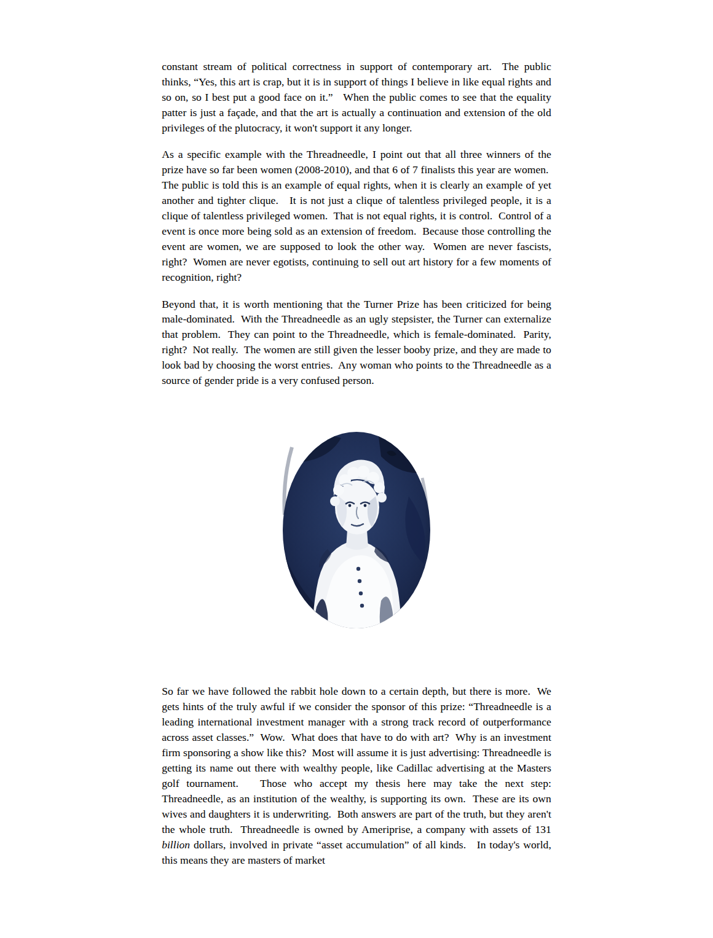constant stream of political correctness in support of contemporary art. The public thinks, “Yes, this art is crap, but it is in support of things I believe in like equal rights and so on, so I best put a good face on it.” When the public comes to see that the equality patter is just a façade, and that the art is actually a continuation and extension of the old privileges of the plutocracy, it won't support it any longer.
As a specific example with the Threadneedle, I point out that all three winners of the prize have so far been women (2008-2010), and that 6 of 7 finalists this year are women. The public is told this is an example of equal rights, when it is clearly an example of yet another and tighter clique. It is not just a clique of talentless privileged people, it is a clique of talentless privileged women. That is not equal rights, it is control. Control of a event is once more being sold as an extension of freedom. Because those controlling the event are women, we are supposed to look the other way. Women are never fascists, right? Women are never egotists, continuing to sell out art history for a few moments of recognition, right?
Beyond that, it is worth mentioning that the Turner Prize has been criticized for being male-dominated. With the Threadneedle as an ugly stepsister, the Turner can externalize that problem. They can point to the Threadneedle, which is female-dominated. Parity, right? Not really. The women are still given the lesser booby prize, and they are made to look bad by choosing the worst entries. Any woman who points to the Threadneedle as a source of gender pride is a very confused person.
So far we have followed the rabbit hole down to a certain depth, but there is more. We gets hints of the truly awful if we consider the sponsor of this prize: “Threadneedle is a leading international investment manager with a strong track record of outperformance across asset classes.” Wow. What does that have to do with art? Why is an investment firm sponsoring a show like this? Most will assume it is just advertising: Threadneedle is getting its name out there with wealthy people, like Cadillac advertising at the Masters golf tournament. Those who accept my thesis here may take the next step: Threadneedle, as an institution of the wealthy, is supporting its own. These are its own wives and daughters it is underwriting. Both answers are part of the truth, but they aren't the whole truth. Threadneedle is owned by Ameriprise, a company with assets of 131 billion dollars, involved in private “asset accumulation” of all kinds. In today's world, this means they are masters of market